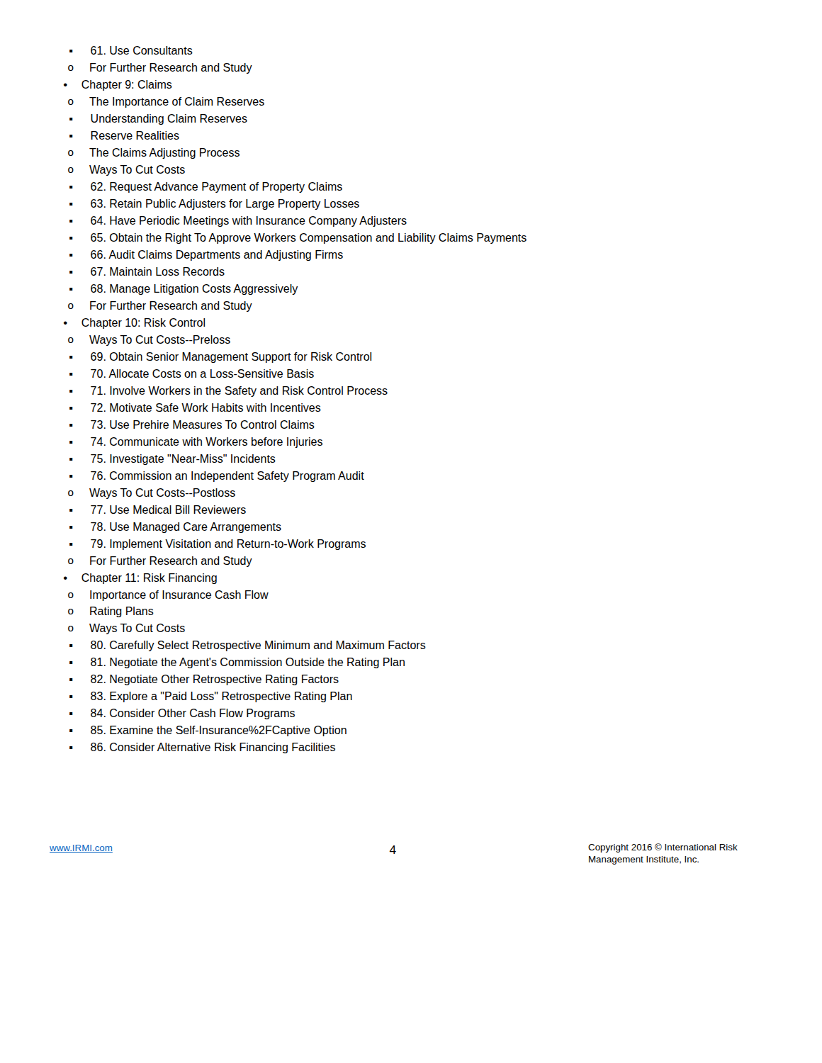61. Use Consultants
For Further Research and Study
Chapter 9: Claims
The Importance of Claim Reserves
Understanding Claim Reserves
Reserve Realities
The Claims Adjusting Process
Ways To Cut Costs
62. Request Advance Payment of Property Claims
63. Retain Public Adjusters for Large Property Losses
64. Have Periodic Meetings with Insurance Company Adjusters
65. Obtain the Right To Approve Workers Compensation and Liability Claims Payments
66. Audit Claims Departments and Adjusting Firms
67. Maintain Loss Records
68. Manage Litigation Costs Aggressively
For Further Research and Study
Chapter 10: Risk Control
Ways To Cut Costs--Preloss
69. Obtain Senior Management Support for Risk Control
70. Allocate Costs on a Loss-Sensitive Basis
71. Involve Workers in the Safety and Risk Control Process
72. Motivate Safe Work Habits with Incentives
73. Use Prehire Measures To Control Claims
74. Communicate with Workers before Injuries
75. Investigate "Near-Miss" Incidents
76. Commission an Independent Safety Program Audit
Ways To Cut Costs--Postloss
77. Use Medical Bill Reviewers
78. Use Managed Care Arrangements
79. Implement Visitation and Return-to-Work Programs
For Further Research and Study
Chapter 11: Risk Financing
Importance of Insurance Cash Flow
Rating Plans
Ways To Cut Costs
80. Carefully Select Retrospective Minimum and Maximum Factors
81. Negotiate the Agent's Commission Outside the Rating Plan
82. Negotiate Other Retrospective Rating Factors
83. Explore a "Paid Loss" Retrospective Rating Plan
84. Consider Other Cash Flow Programs
85. Examine the Self-Insurance%2FCaptive Option
86. Consider Alternative Risk Financing Facilities
www.IRMI.com
4
Copyright 2016 © International Risk Management Institute, Inc.